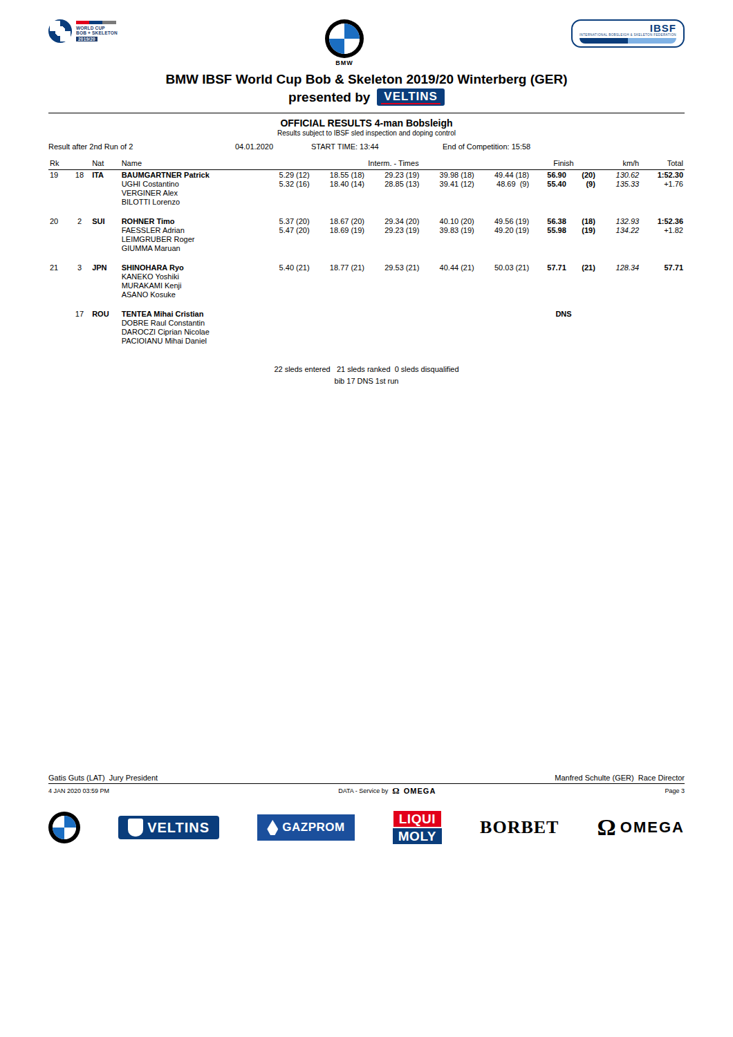WORLD CUP
BOB + SKELETON
2019/20
BMW
IBSF
INTERNATIONAL BOBSLEIGH & SKELETON FEDERATION
BMW IBSF World Cup Bob & Skeleton 2019/20 Winterberg (GER)
presented by VELTINS
OFFICIAL RESULTS 4-man Bobsleigh
Results subject to IBSF sled inspection and doping control
Result after 2nd Run of 2
04.01.2020
START TIME: 13:44
End of Competition: 15:58
| Rk | | Nat | Name | Interm. - Times | Finish | km/h | Total |
| --- | --- | --- | --- | --- | --- | --- | --- |
| 19 | 18 | ITA | BAUMGARTNER Patrick | 5.29 (12) | 18.55 (18) | 29.23 (19) | 39.98 (18) | 49.44 (18) | 56.90 | (20) | 130.62 | 1:52.30 |
| | | | UGHI Costantino | 5.32 (16) | 18.40 (14) | 28.85 (13) | 39.41 (12) | 48.69 (9) | 55.40 | (9) | 135.33 | +1.76 |
| | | | VERGINER Alex | |
| | | | BILOTTI Lorenzo | |
| 20 | 2 | SUI | ROHNER Timo | 5.37 (20) | 18.67 (20) | 29.34 (20) | 40.10 (20) | 49.56 (19) | 56.38 | (18) | 132.93 | 1:52.36 |
| | | | FAESSLER Adrian | 5.47 (20) | 18.69 (19) | 29.23 (19) | 39.83 (19) | 49.20 (19) | 55.98 | (19) | 134.22 | +1.82 |
| | | | LEIMGRUBER Roger | |
| | | | GIUMMA Maruan | |
| 21 | 3 | JPN | SHINOHARA Ryo | 5.40 (21) | 18.77 (21) | 29.53 (21) | 40.44 (21) | 50.03 (21) | 57.71 | (21) | 128.34 | 57.71 |
| | | | KANEKO Yoshiki | |
| | | | MURAKAMI Kenji | |
| | | | ASANO Kosuke | |
| | 17 | ROU | TENTEA Mihai Cristian | | | | | | DNS | | |
| | | | DOBRE Raul Constantin | |
| | | | DAROCZI Ciprian Nicolae | |
| | | | PACIOIANU Mihai Daniel | |
22 sleds entered 21 sleds ranked 0 sleds disqualified
bib 17 DNS 1st run
Gatis Guts (LAT) Jury President
Manfred Schulte (GER) Race Director
4 JAN 2020 03:59 PM
DATA - Service by Ω OMEGA
Page 3
VELTINS
GAZPROM
LIQUI MOLY
BORBET
Ω OMEGA